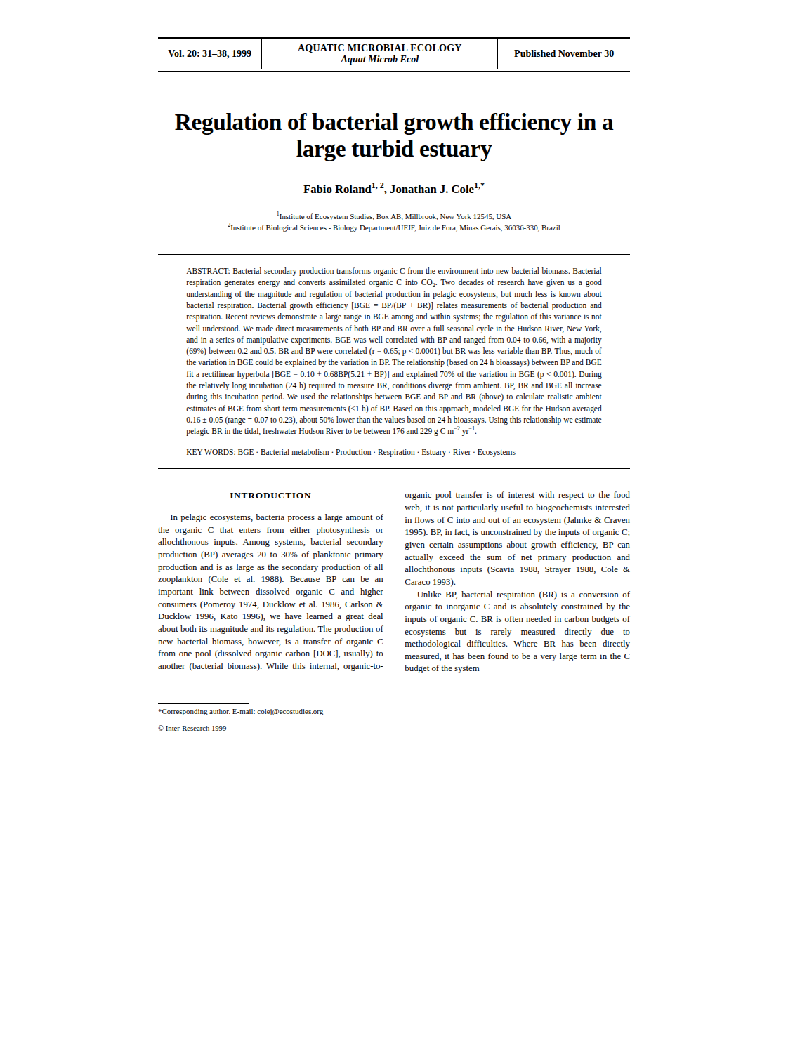| Vol. 20: 31–38, 1999 | AQUATIC MICROBIAL ECOLOGY Aquat Microb Ecol | Published November 30 |
Regulation of bacterial growth efficiency in a
large turbid estuary
Fabio Roland1, 2, Jonathan J. Cole1,*
1Institute of Ecosystem Studies, Box AB, Millbrook, New York 12545, USA
2Institute of Biological Sciences - Biology Department/UFJF, Juiz de Fora, Minas Gerais, 36036-330, Brazil
ABSTRACT: Bacterial secondary production transforms organic C from the environment into new bacterial biomass. Bacterial respiration generates energy and converts assimilated organic C into CO2. Two decades of research have given us a good understanding of the magnitude and regulation of bacterial production in pelagic ecosystems, but much less is known about bacterial respiration. Bacterial growth efficiency [BGE = BP/(BP + BR)] relates measurements of bacterial production and respiration. Recent reviews demonstrate a large range in BGE among and within systems; the regulation of this variance is not well understood. We made direct measurements of both BP and BR over a full seasonal cycle in the Hudson River, New York, and in a series of manipulative experiments. BGE was well correlated with BP and ranged from 0.04 to 0.66, with a majority (69%) between 0.2 and 0.5. BR and BP were correlated (r = 0.65; p < 0.0001) but BR was less variable than BP. Thus, much of the variation in BGE could be explained by the variation in BP. The relationship (based on 24 h bioassays) between BP and BGE fit a rectilinear hyperbola [BGE = 0.10 + 0.68BP(5.21 + BP)] and explained 70% of the variation in BGE (p < 0.001). During the relatively long incubation (24 h) required to measure BR, conditions diverge from ambient. BP, BR and BGE all increase during this incubation period. We used the relationships between BGE and BP and BR (above) to calculate realistic ambient estimates of BGE from short-term measurements (<1 h) of BP. Based on this approach, modeled BGE for the Hudson averaged 0.16 ± 0.05 (range = 0.07 to 0.23), about 50% lower than the values based on 24 h bioassays. Using this relationship we estimate pelagic BR in the tidal, freshwater Hudson River to be between 176 and 229 g C m−2 yr−1.
KEY WORDS: BGE · Bacterial metabolism · Production · Respiration · Estuary · River · Ecosystems
INTRODUCTION
In pelagic ecosystems, bacteria process a large amount of the organic C that enters from either photosynthesis or allochthonous inputs. Among systems, bacterial secondary production (BP) averages 20 to 30% of planktonic primary production and is as large as the secondary production of all zooplankton (Cole et al. 1988). Because BP can be an important link between dissolved organic C and higher consumers (Pomeroy 1974, Ducklow et al. 1986, Carlson & Ducklow 1996, Kato 1996), we have learned a great deal about both its magnitude and its regulation. The production of new bacterial biomass, however, is a transfer of organic C from one pool (dissolved organic carbon [DOC], usually) to another (bacterial biomass). While this internal, organic-to-organic pool transfer is of interest with respect to the food web, it is not particularly useful to biogeochemists interested in flows of C into and out of an ecosystem (Jahnke & Craven 1995). BP, in fact, is unconstrained by the inputs of organic C; given certain assumptions about growth efficiency, BP can actually exceed the sum of net primary production and allochthonous inputs (Scavia 1988, Strayer 1988, Cole & Caraco 1993).
Unlike BP, bacterial respiration (BR) is a conversion of organic to inorganic C and is absolutely constrained by the inputs of organic C. BR is often needed in carbon budgets of ecosystems but is rarely measured directly due to methodological difficulties. Where BR has been directly measured, it has been found to be a very large term in the C budget of the system
*Corresponding author. E-mail: colej@ecostudies.org
© Inter-Research 1999